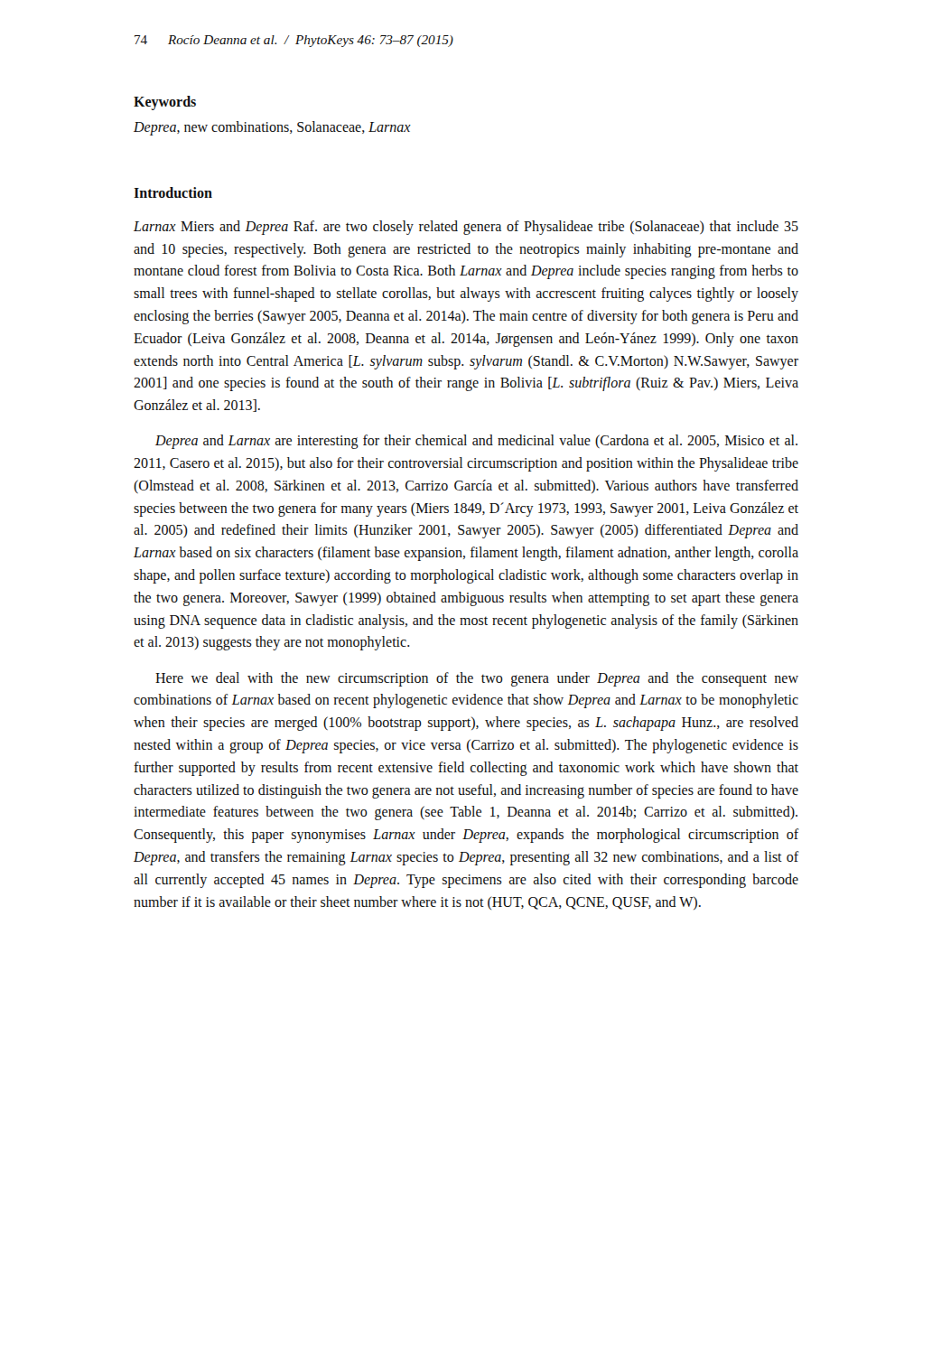74 Rocío Deanna et al. / PhytoKeys 46: 73–87 (2015)
Keywords
Deprea, new combinations, Solanaceae, Larnax
Introduction
Larnax Miers and Deprea Raf. are two closely related genera of Physalideae tribe (Solanaceae) that include 35 and 10 species, respectively. Both genera are restricted to the neotropics mainly inhabiting pre-montane and montane cloud forest from Bolivia to Costa Rica. Both Larnax and Deprea include species ranging from herbs to small trees with funnel-shaped to stellate corollas, but always with accrescent fruiting calyces tightly or loosely enclosing the berries (Sawyer 2005, Deanna et al. 2014a). The main centre of diversity for both genera is Peru and Ecuador (Leiva González et al. 2008, Deanna et al. 2014a, Jørgensen and León-Yánez 1999). Only one taxon extends north into Central America [L. sylvarum subsp. sylvarum (Standl. & C.V.Morton) N.W.Sawyer, Sawyer 2001] and one species is found at the south of their range in Bolivia [L. subtriflora (Ruiz & Pav.) Miers, Leiva González et al. 2013].
Deprea and Larnax are interesting for their chemical and medicinal value (Cardona et al. 2005, Misico et al. 2011, Casero et al. 2015), but also for their controversial circumscription and position within the Physalideae tribe (Olmstead et al. 2008, Särkinen et al. 2013, Carrizo García et al. submitted). Various authors have transferred species between the two genera for many years (Miers 1849, D´Arcy 1973, 1993, Sawyer 2001, Leiva González et al. 2005) and redefined their limits (Hunziker 2001, Sawyer 2005). Sawyer (2005) differentiated Deprea and Larnax based on six characters (filament base expansion, filament length, filament adnation, anther length, corolla shape, and pollen surface texture) according to morphological cladistic work, although some characters overlap in the two genera. Moreover, Sawyer (1999) obtained ambiguous results when attempting to set apart these genera using DNA sequence data in cladistic analysis, and the most recent phylogenetic analysis of the family (Särkinen et al. 2013) suggests they are not monophyletic.
Here we deal with the new circumscription of the two genera under Deprea and the consequent new combinations of Larnax based on recent phylogenetic evidence that show Deprea and Larnax to be monophyletic when their species are merged (100% bootstrap support), where species, as L. sachapapa Hunz., are resolved nested within a group of Deprea species, or vice versa (Carrizo et al. submitted). The phylogenetic evidence is further supported by results from recent extensive field collecting and taxonomic work which have shown that characters utilized to distinguish the two genera are not useful, and increasing number of species are found to have intermediate features between the two genera (see Table 1, Deanna et al. 2014b; Carrizo et al. submitted). Consequently, this paper synonymises Larnax under Deprea, expands the morphological circumscription of Deprea, and transfers the remaining Larnax species to Deprea, presenting all 32 new combinations, and a list of all currently accepted 45 names in Deprea. Type specimens are also cited with their corresponding barcode number if it is available or their sheet number where it is not (HUT, QCA, QCNE, QUSF, and W).